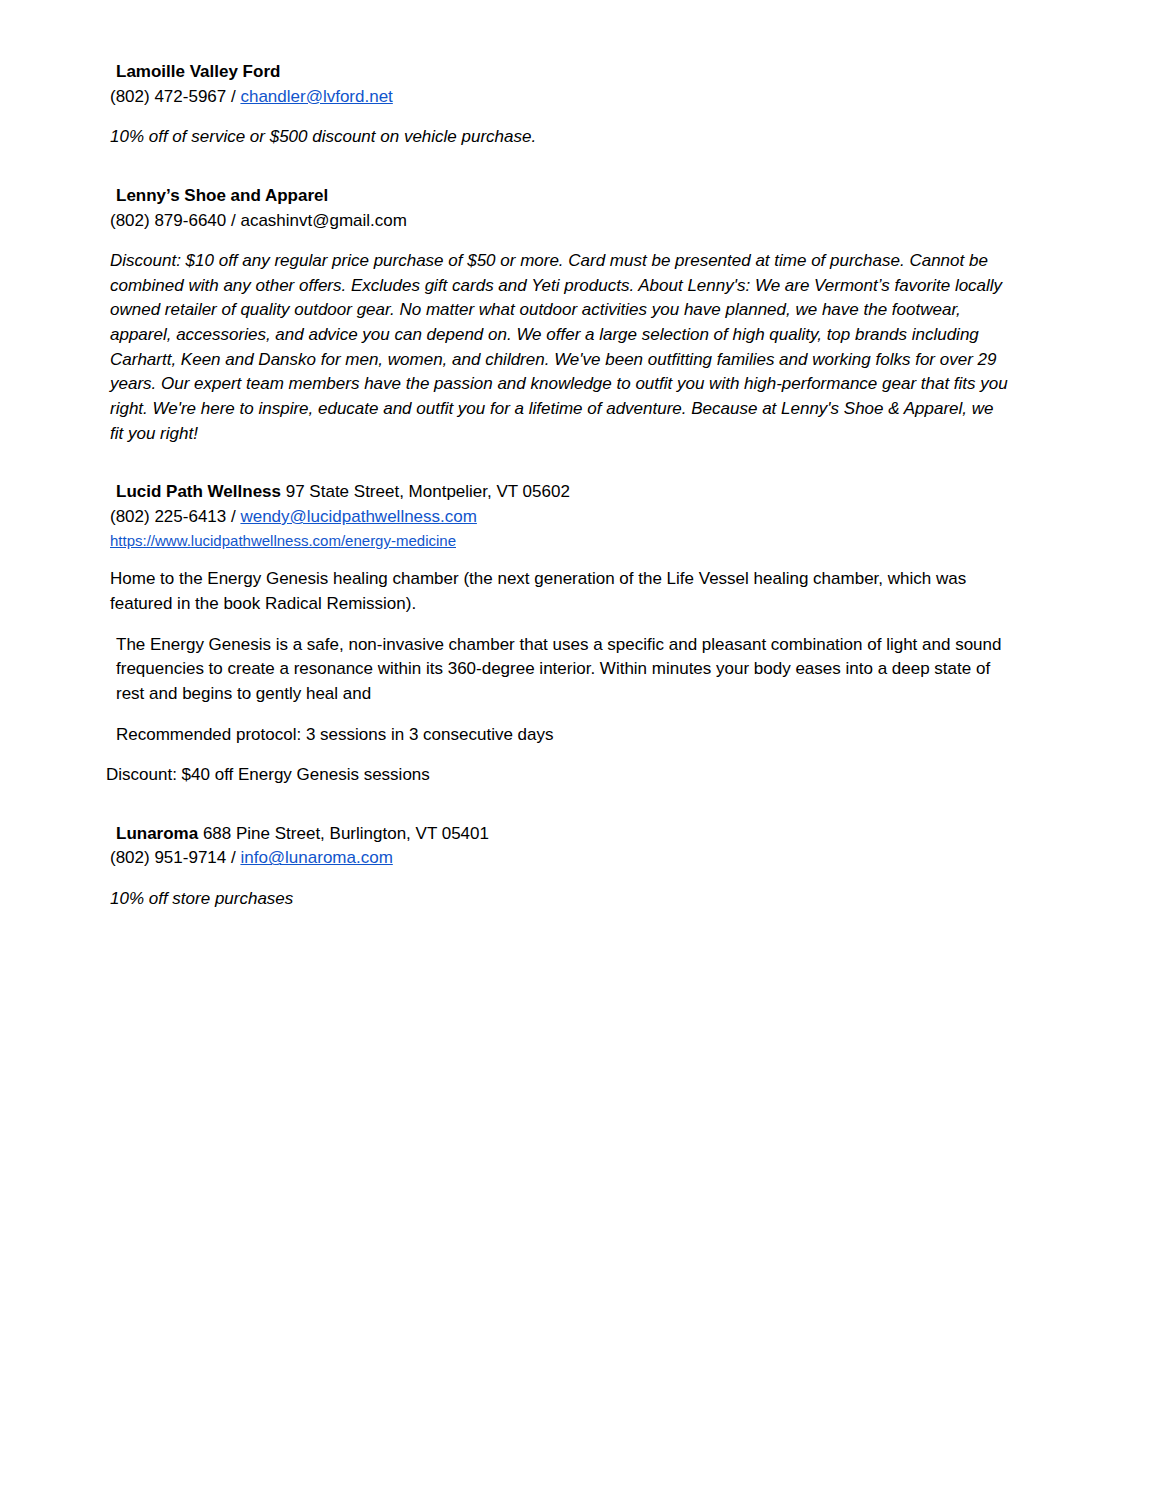Lamoille Valley Ford
(802) 472-5967 / chandler@lvford.net
10% off of service or $500 discount on vehicle purchase.
Lenny’s Shoe and Apparel
(802) 879-6640 / acashinvt@gmail.com
Discount: $10 off any regular price purchase of $50 or more. Card must be presented at time of purchase. Cannot be combined with any other offers. Excludes gift cards and Yeti products. About Lenny's: We are Vermont’s favorite locally owned retailer of quality outdoor gear. No matter what outdoor activities you have planned, we have the footwear, apparel, accessories, and advice you can depend on. We offer a large selection of high quality, top brands including Carhartt, Keen and Dansko for men, women, and children. We've been outfitting families and working folks for over 29 years. Our expert team members have the passion and knowledge to outfit you with high-performance gear that fits you right. We're here to inspire, educate and outfit you for a lifetime of adventure. Because at Lenny's Shoe & Apparel, we fit you right!
Lucid Path Wellness 97 State Street, Montpelier, VT 05602
(802) 225-6413 / wendy@lucidpathwellness.com
https://www.lucidpathwellness.com/energy-medicine
Home to the Energy Genesis healing chamber (the next generation of the Life Vessel healing chamber, which was featured in the book Radical Remission).
The Energy Genesis is a safe, non-invasive chamber that uses a specific and pleasant combination of light and sound frequencies to create a resonance within its 360-degree interior. Within minutes your body eases into a deep state of rest and begins to gently heal and
Recommended protocol: 3 sessions in 3 consecutive days
Discount: $40 off Energy Genesis sessions
Lunaroma 688 Pine Street, Burlington, VT 05401
(802) 951-9714 / info@lunaroma.com
10% off store purchases